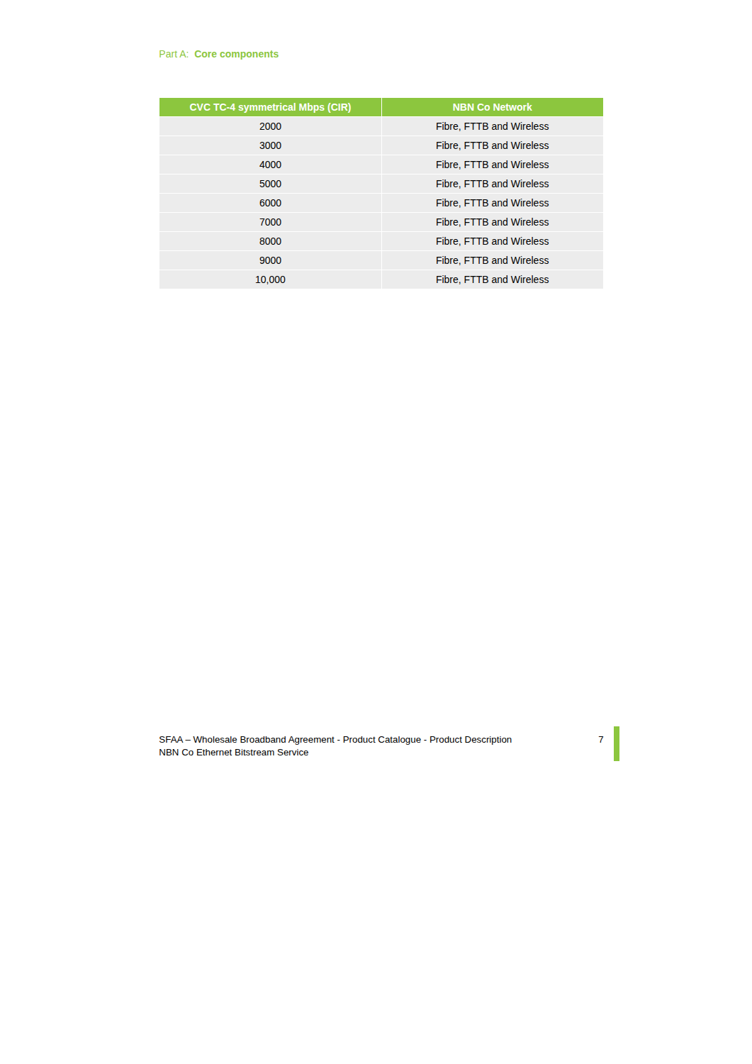Part A: Core components
| CVC TC-4 symmetrical Mbps (CIR) | NBN Co Network |
| --- | --- |
| 2000 | Fibre, FTTB and Wireless |
| 3000 | Fibre, FTTB and Wireless |
| 4000 | Fibre, FTTB and Wireless |
| 5000 | Fibre, FTTB and Wireless |
| 6000 | Fibre, FTTB and Wireless |
| 7000 | Fibre, FTTB and Wireless |
| 8000 | Fibre, FTTB and Wireless |
| 9000 | Fibre, FTTB and Wireless |
| 10,000 | Fibre, FTTB and Wireless |
7
SFAA – Wholesale Broadband Agreement - Product Catalogue - Product Description
NBN Co Ethernet Bitstream Service